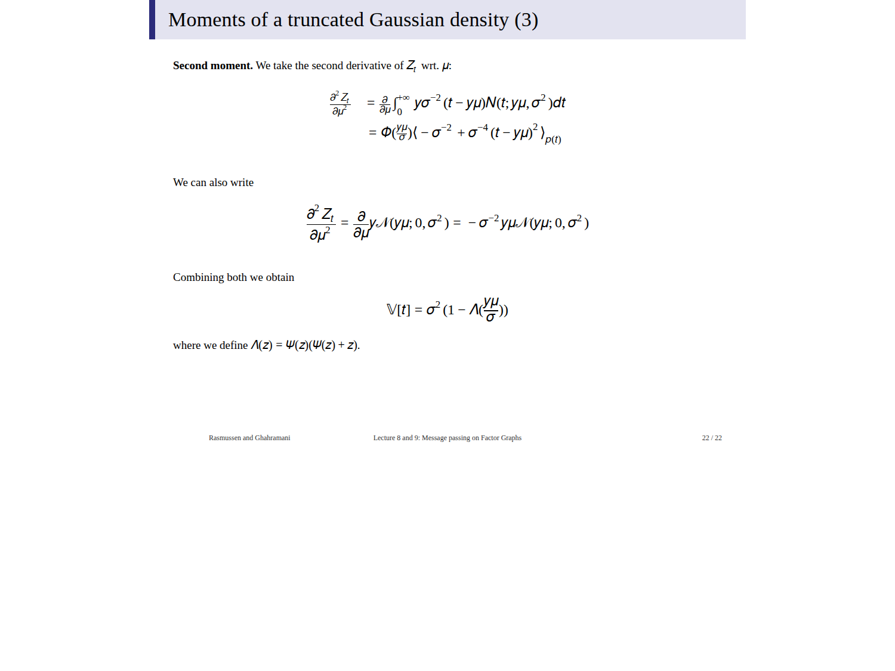Moments of a truncated Gaussian density (3)
Second moment. We take the second derivative of Zt wrt. μ:
∂2Zt ∂μ2 = ∂ ∂μ ∫ 0 +∞ yσ−2 (t−yμ) N(t;yμ,σ2) dt = Φ ( yμσ ) ⟨ −σ−2 + σ−4 (t−yμ)2 ⟩p(t)
We can also write
∂2Zt ∂μ2 = ∂ ∂μ y𝒩(yμ;0,σ2) = −σ−2 yμ𝒩(yμ;0,σ2)
Combining both we obtain
𝕍[t] = σ2 ( 1−Λ ( yμσ ) )
where we define Λ(z)=Ψ(z)(Ψ(z)+z).
Rasmussen and Ghahramani
Lecture 8 and 9: Message passing on Factor Graphs
22 / 22